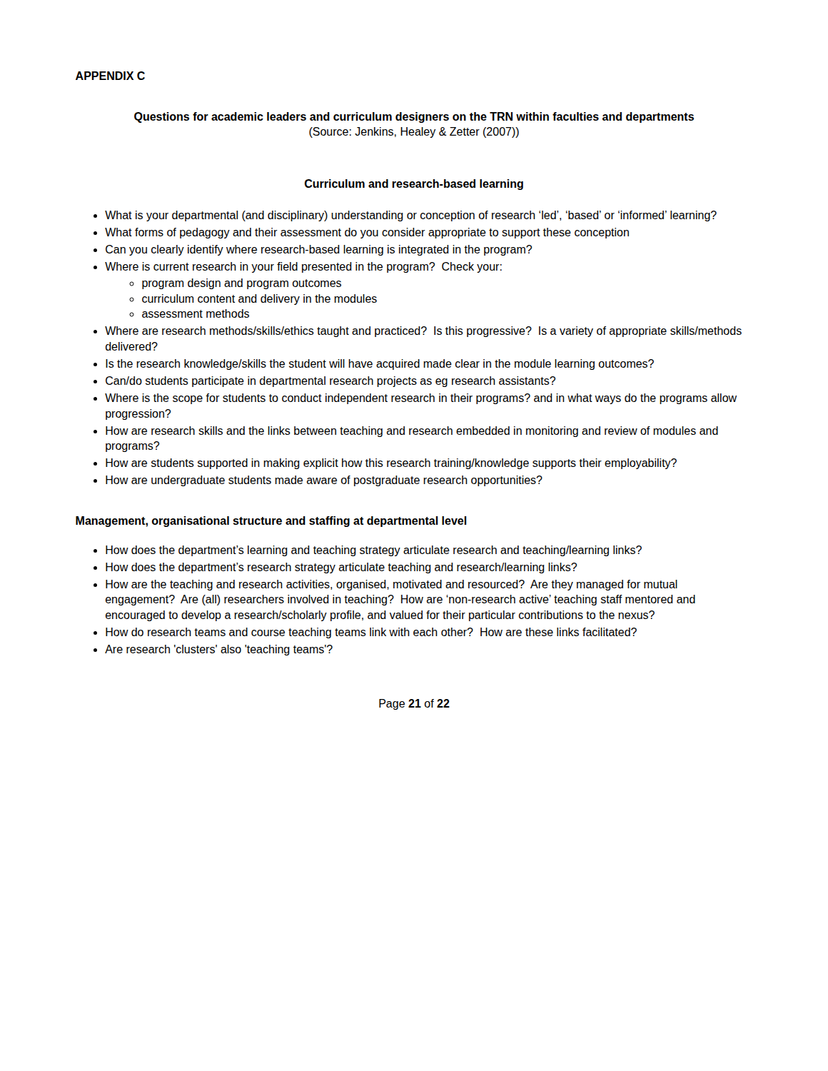APPENDIX C
Questions for academic leaders and curriculum designers on the TRN within faculties and departments
(Source: Jenkins, Healey & Zetter (2007))
Curriculum and research-based learning
What is your departmental (and disciplinary) understanding or conception of research ‘led’, ‘based’ or ‘informed’ learning?
What forms of pedagogy and their assessment do you consider appropriate to support these conception
Can you clearly identify where research-based learning is integrated in the program?
Where is current research in your field presented in the program? Check your:
program design and program outcomes
curriculum content and delivery in the modules
assessment methods
Where are research methods/skills/ethics taught and practiced? Is this progressive? Is a variety of appropriate skills/methods delivered?
Is the research knowledge/skills the student will have acquired made clear in the module learning outcomes?
Can/do students participate in departmental research projects as eg research assistants?
Where is the scope for students to conduct independent research in their programs? and in what ways do the programs allow progression?
How are research skills and the links between teaching and research embedded in monitoring and review of modules and programs?
How are students supported in making explicit how this research training/knowledge supports their employability?
How are undergraduate students made aware of postgraduate research opportunities?
Management, organisational structure and staffing at departmental level
How does the department’s learning and teaching strategy articulate research and teaching/learning links?
How does the department’s research strategy articulate teaching and research/learning links?
How are the teaching and research activities, organised, motivated and resourced? Are they managed for mutual engagement? Are (all) researchers involved in teaching? How are ‘non-research active’ teaching staff mentored and encouraged to develop a research/scholarly profile, and valued for their particular contributions to the nexus?
How do research teams and course teaching teams link with each other? How are these links facilitated?
Are research 'clusters' also 'teaching teams'?
Page 21 of 22